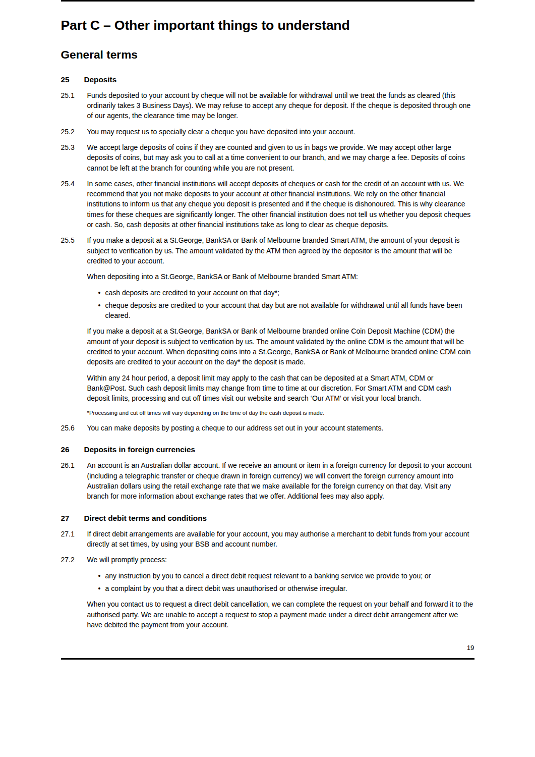Part C – Other important things to understand
General terms
25 Deposits
25.1
Funds deposited to your account by cheque will not be available for withdrawal until we treat the funds as cleared (this ordinarily takes 3 Business Days). We may refuse to accept any cheque for deposit. If the cheque is deposited through one of our agents, the clearance time may be longer.
25.2
You may request us to specially clear a cheque you have deposited into your account.
25.3
We accept large deposits of coins if they are counted and given to us in bags we provide. We may accept other large deposits of coins, but may ask you to call at a time convenient to our branch, and we may charge a fee. Deposits of coins cannot be left at the branch for counting while you are not present.
25.4
In some cases, other financial institutions will accept deposits of cheques or cash for the credit of an account with us. We recommend that you not make deposits to your account at other financial institutions. We rely on the other financial institutions to inform us that any cheque you deposit is presented and if the cheque is dishonoured. This is why clearance times for these cheques are significantly longer. The other financial institution does not tell us whether you deposit cheques or cash. So, cash deposits at other financial institutions take as long to clear as cheque deposits.
25.5
If you make a deposit at a St.George, BankSA or Bank of Melbourne branded Smart ATM, the amount of your deposit is subject to verification by us. The amount validated by the ATM then agreed by the depositor is the amount that will be credited to your account.
When depositing into a St.George, BankSA or Bank of Melbourne branded Smart ATM:
cash deposits are credited to your account on that day*;
cheque deposits are credited to your account that day but are not available for withdrawal until all funds have been cleared.
If you make a deposit at a St.George, BankSA or Bank of Melbourne branded online Coin Deposit Machine (CDM) the amount of your deposit is subject to verification by us. The amount validated by the online CDM is the amount that will be credited to your account. When depositing coins into a St.George, BankSA or Bank of Melbourne branded online CDM coin deposits are credited to your account on the day* the deposit is made.
Within any 24 hour period, a deposit limit may apply to the cash that can be deposited at a Smart ATM, CDM or Bank@Post. Such cash deposit limits may change from time to time at our discretion. For Smart ATM and CDM cash deposit limits, processing and cut off times visit our website and search ‘Our ATM’ or visit your local branch.
*Processing and cut off times will vary depending on the time of day the cash deposit is made.
25.6
You can make deposits by posting a cheque to our address set out in your account statements.
26 Deposits in foreign currencies
26.1
An account is an Australian dollar account. If we receive an amount or item in a foreign currency for deposit to your account (including a telegraphic transfer or cheque drawn in foreign currency) we will convert the foreign currency amount into Australian dollars using the retail exchange rate that we make available for the foreign currency on that day. Visit any branch for more information about exchange rates that we offer. Additional fees may also apply.
27 Direct debit terms and conditions
27.1
If direct debit arrangements are available for your account, you may authorise a merchant to debit funds from your account directly at set times, by using your BSB and account number.
27.2
We will promptly process:
any instruction by you to cancel a direct debit request relevant to a banking service we provide to you; or
a complaint by you that a direct debit was unauthorised or otherwise irregular.
When you contact us to request a direct debit cancellation, we can complete the request on your behalf and forward it to the authorised party. We are unable to accept a request to stop a payment made under a direct debit arrangement after we have debited the payment from your account.
19